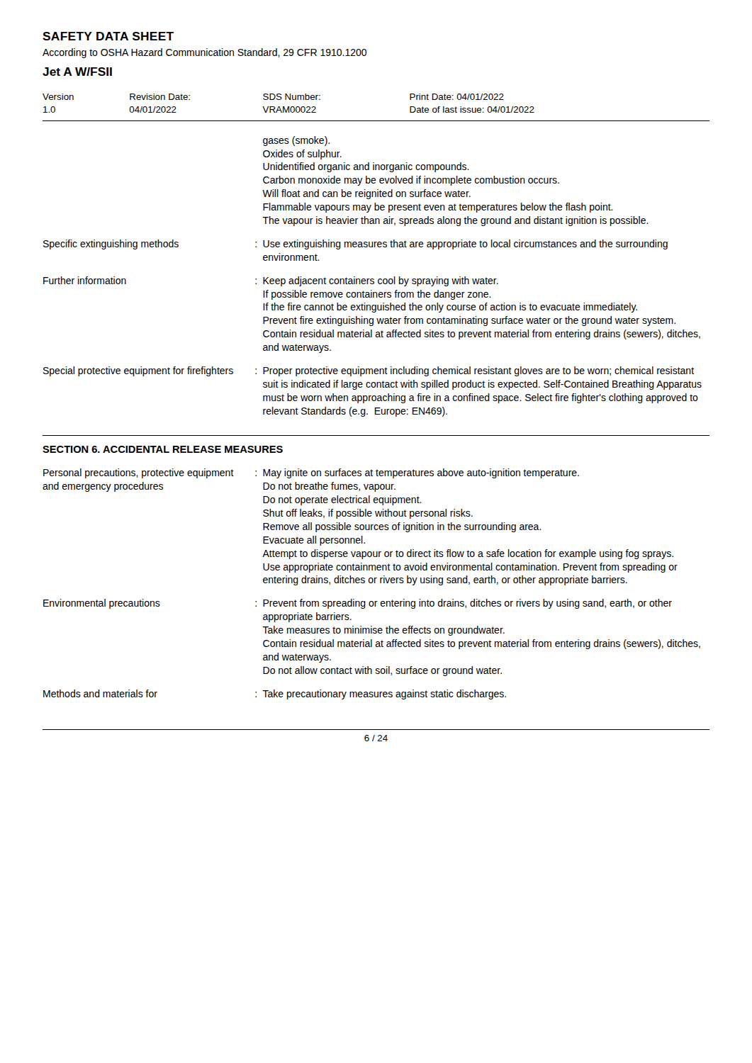SAFETY DATA SHEET
According to OSHA Hazard Communication Standard, 29 CFR 1910.1200
Jet A W/FSII
| Version 1.0 | Revision Date: 04/01/2022 | SDS Number: VRAM00022 | Print Date: 04/01/2022 Date of last issue: 04/01/2022 |
| | | gases (smoke). Oxides of sulphur. Unidentified organic and inorganic compounds. Carbon monoxide may be evolved if incomplete combustion occurs. Will float and can be reignited on surface water. Flammable vapours may be present even at temperatures below the flash point. The vapour is heavier than air, spreads along the ground and distant ignition is possible. |
| Specific extinguishing methods | : | Use extinguishing measures that are appropriate to local circumstances and the surrounding environment. |
| Further information | : | Keep adjacent containers cool by spraying with water. If possible remove containers from the danger zone. If the fire cannot be extinguished the only course of action is to evacuate immediately. Prevent fire extinguishing water from contaminating surface water or the ground water system. Contain residual material at affected sites to prevent material from entering drains (sewers), ditches, and waterways. |
| Special protective equipment for firefighters | : | Proper protective equipment including chemical resistant gloves are to be worn; chemical resistant suit is indicated if large contact with spilled product is expected. Self-Contained Breathing Apparatus must be worn when approaching a fire in a confined space. Select fire fighter's clothing approved to relevant Standards (e.g. Europe: EN469). |
SECTION 6. ACCIDENTAL RELEASE MEASURES
| Personal precautions, protective equipment and emergency procedures | : | May ignite on surfaces at temperatures above auto-ignition temperature. Do not breathe fumes, vapour. Do not operate electrical equipment. Shut off leaks, if possible without personal risks. Remove all possible sources of ignition in the surrounding area. Evacuate all personnel. Attempt to disperse vapour or to direct its flow to a safe location for example using fog sprays. Use appropriate containment to avoid environmental contamination. Prevent from spreading or entering drains, ditches or rivers by using sand, earth, or other appropriate barriers. |
| Environmental precautions | : | Prevent from spreading or entering into drains, ditches or rivers by using sand, earth, or other appropriate barriers. Take measures to minimise the effects on groundwater. Contain residual material at affected sites to prevent material from entering drains (sewers), ditches, and waterways. Do not allow contact with soil, surface or ground water. |
| Methods and materials for | : | Take precautionary measures against static discharges. |
6 / 24